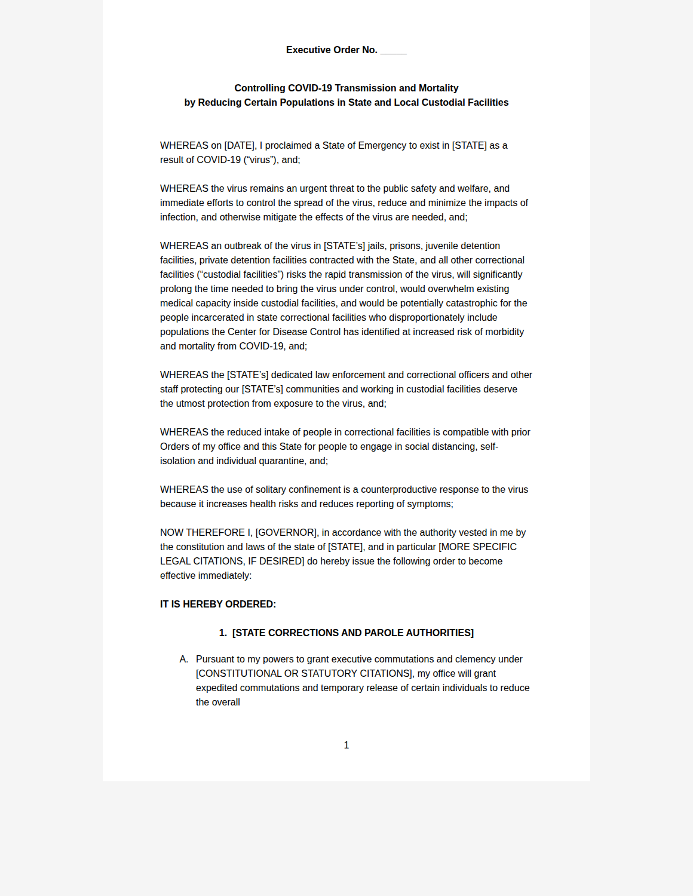Executive Order No. _____
Controlling COVID-19 Transmission and Mortality by Reducing Certain Populations in State and Local Custodial Facilities
WHEREAS on [DATE], I proclaimed a State of Emergency to exist in [STATE] as a result of COVID-19 (“virus”), and;
WHEREAS the virus remains an urgent threat to the public safety and welfare, and immediate efforts to control the spread of the virus, reduce and minimize the impacts of infection, and otherwise mitigate the effects of the virus are needed, and;
WHEREAS an outbreak of the virus in [STATE’s] jails, prisons, juvenile detention facilities, private detention facilities contracted with the State, and all other correctional facilities (“custodial facilities”) risks the rapid transmission of the virus, will significantly prolong the time needed to bring the virus under control, would overwhelm existing medical capacity inside custodial facilities, and would be potentially catastrophic for the people incarcerated in state correctional facilities who disproportionately include populations the Center for Disease Control has identified at increased risk of morbidity and mortality from COVID-19, and;
WHEREAS the [STATE’s] dedicated law enforcement and correctional officers and other staff protecting our [STATE’s] communities and working in custodial facilities deserve the utmost protection from exposure to the virus, and;
WHEREAS the reduced intake of people in correctional facilities is compatible with prior Orders of my office and this State for people to engage in social distancing, self-isolation and individual quarantine, and;
WHEREAS the use of solitary confinement is a counterproductive response to the virus because it increases health risks and reduces reporting of symptoms;
NOW THEREFORE I, [GOVERNOR], in accordance with the authority vested in me by the constitution and laws of the state of [STATE], and in particular [MORE SPECIFIC LEGAL CITATIONS, IF DESIRED] do hereby issue the following order to become effective immediately:
IT IS HEREBY ORDERED:
[STATE CORRECTIONS AND PAROLE AUTHORITIES]
Pursuant to my powers to grant executive commutations and clemency under [CONSTITUTIONAL OR STATUTORY CITATIONS], my office will grant expedited commutations and temporary release of certain individuals to reduce the overall
1